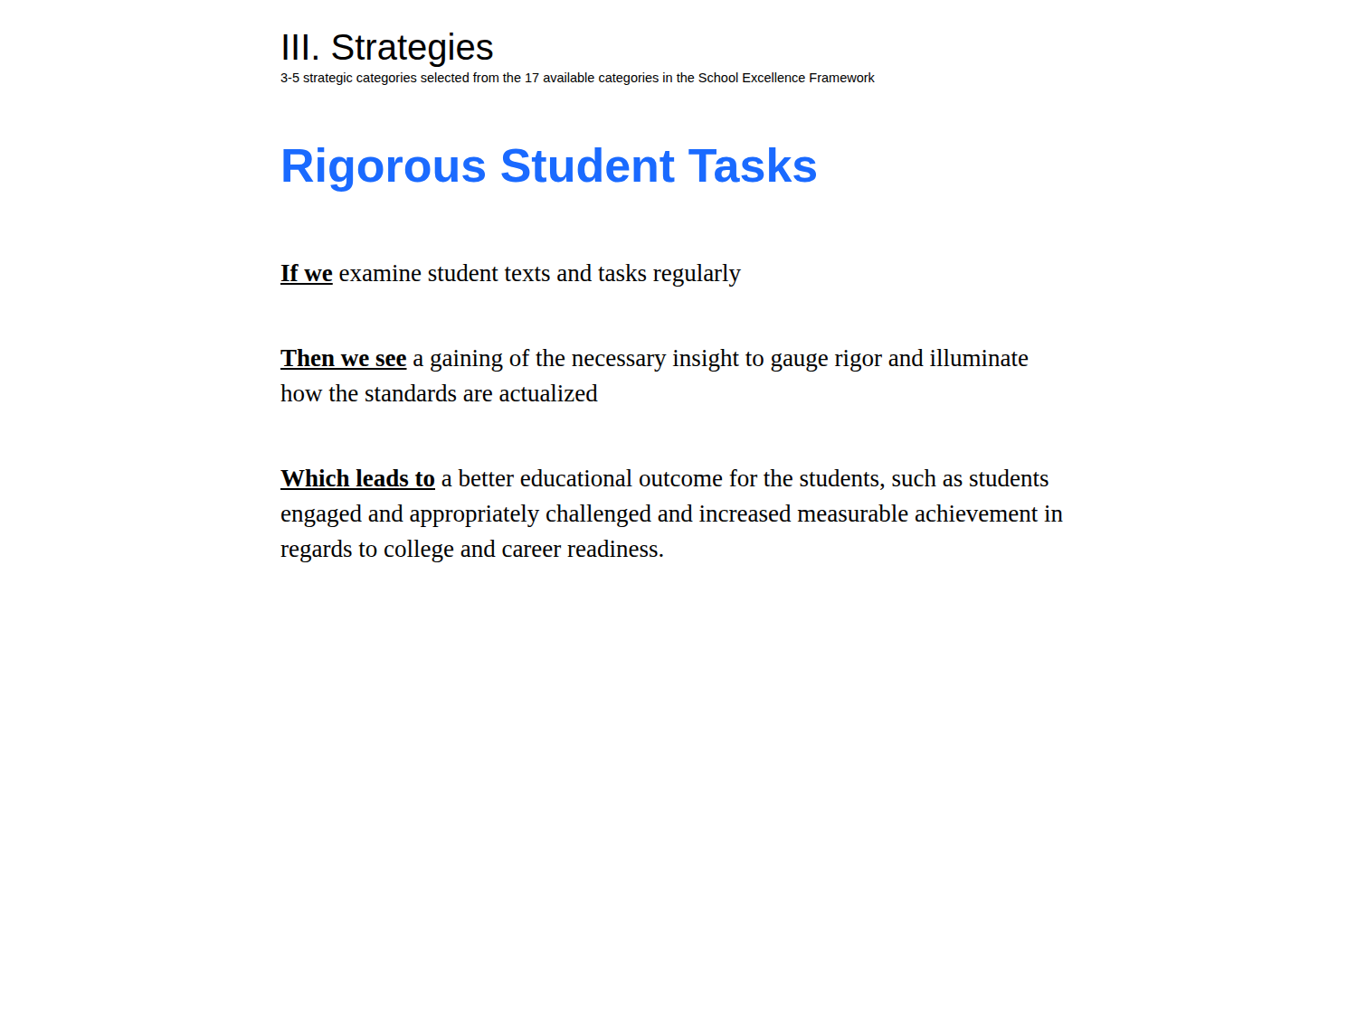III. Strategies
3-5 strategic categories selected from the 17 available categories in the School Excellence Framework
Rigorous Student Tasks
If we examine student texts and tasks regularly
Then we see a gaining of the necessary insight to gauge rigor and illuminate how the standards are actualized
Which leads to a better educational outcome for the students, such as students engaged and appropriately challenged and increased measurable achievement in regards to college and career readiness.